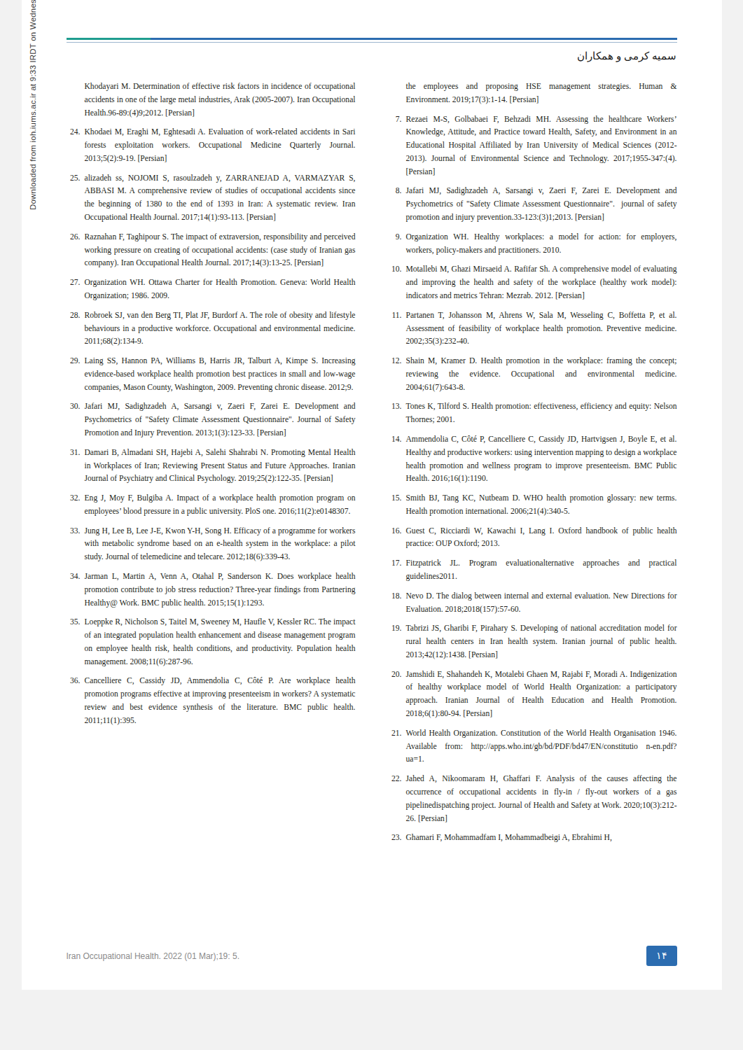Downloaded from ioh.iums.ac.ir at 9:33 IRDT on Wednesday July 6th 2022
سمیه کرمی و همکاران
Khodayari M. Determination of effective risk factors in incidence of occupational accidents in one of the large metal industries, Arak (2005-2007). Iran Occupational Health.96-89:(4)9;2012. [Persian]
24. Khodaei M, Eraghi M, Eghtesadi A. Evaluation of work-related accidents in Sari forests exploitation workers. Occupational Medicine Quarterly Journal. 2013;5(2):9-19. [Persian]
25. alizadeh ss, NOJOMI S, rasoulzadeh y, ZARRANEJAD A, VARMAZYAR S, ABBASI M. A comprehensive review of studies of occupational accidents since the beginning of 1380 to the end of 1393 in Iran: A systematic review. Iran Occupational Health Journal. 2017;14(1):93-113. [Persian]
26. Raznahan F, Taghipour S. The impact of extraversion, responsibility and perceived working pressure on creating of occupational accidents: (case study of Iranian gas company). Iran Occupational Health Journal. 2017;14(3):13-25. [Persian]
27. Organization WH. Ottawa Charter for Health Promotion. Geneva: World Health Organization; 1986. 2009.
28. Robroek SJ, van den Berg TI, Plat JF, Burdorf A. The role of obesity and lifestyle behaviours in a productive workforce. Occupational and environmental medicine. 2011;68(2):134-9.
29. Laing SS, Hannon PA, Williams B, Harris JR, Talburt A, Kimpe S. Increasing evidence-based workplace health promotion best practices in small and low-wage companies, Mason County, Washington, 2009. Preventing chronic disease. 2012;9.
30. Jafari MJ, Sadighzadeh A, Sarsangi v, Zaeri F, Zarei E. Development and Psychometrics of "Safety Climate Assessment Questionnaire". Journal of Safety Promotion and Injury Prevention. 2013;1(3):123-33. [Persian]
31. Damari B, Almadani SH, Hajebi A, Salehi Shahrabi N. Promoting Mental Health in Workplaces of Iran; Reviewing Present Status and Future Approaches. Iranian Journal of Psychiatry and Clinical Psychology. 2019;25(2):122-35. [Persian]
32. Eng J, Moy F, Bulgiba A. Impact of a workplace health promotion program on employees’ blood pressure in a public university. PloS one. 2016;11(2):e0148307.
33. Jung H, Lee B, Lee J-E, Kwon Y-H, Song H. Efficacy of a programme for workers with metabolic syndrome based on an e-health system in the workplace: a pilot study. Journal of telemedicine and telecare. 2012;18(6):339-43.
34. Jarman L, Martin A, Venn A, Otahal P, Sanderson K. Does workplace health promotion contribute to job stress reduction? Three-year findings from Partnering Healthy@ Work. BMC public health. 2015;15(1):1293.
35. Loeppke R, Nicholson S, Taitel M, Sweeney M, Haufle V, Kessler RC. The impact of an integrated population health enhancement and disease management program on employee health risk, health conditions, and productivity. Population health management. 2008;11(6):287-96.
36. Cancelliere C, Cassidy JD, Ammendolia C, Côté P. Are workplace health promotion programs effective at improving presenteeism in workers? A systematic review and best evidence synthesis of the literature. BMC public health. 2011;11(1):395.
the employees and proposing HSE management strategies. Human & Environment. 2019;17(3):1-14. [Persian]
7. Rezaei M-S, Golbabaei F, Behzadi MH. Assessing the healthcare Workers’ Knowledge, Attitude, and Practice toward Health, Safety, and Environment in an Educational Hospital Affiliated by Iran University of Medical Sciences (2012-2013). Journal of Environmental Science and Technology. 2017;1955-347:(4). [Persian]
8. Jafari MJ, Sadighzadeh A, Sarsangi v, Zaeri F, Zarei E. Development and Psychometrics of "Safety Climate Assessment Questionnaire". journal of safety promotion and injury prevention.33-123:(3)1;2013. [Persian]
9. Organization WH. Healthy workplaces: a model for action: for employers, workers, policy-makers and practitioners. 2010.
10. Motallebi M, Ghazi Mirsaeid A. Rafifar Sh. A comprehensive model of evaluating and improving the health and safety of the workplace (healthy work model): indicators and metrics Tehran: Mezrab. 2012. [Persian]
11. Partanen T, Johansson M, Ahrens W, Sala M, Wesseling C, Boffetta P, et al. Assessment of feasibility of workplace health promotion. Preventive medicine. 2002;35(3):232-40.
12. Shain M, Kramer D. Health promotion in the workplace: framing the concept; reviewing the evidence. Occupational and environmental medicine. 2004;61(7):643-8.
13. Tones K, Tilford S. Health promotion: effectiveness, efficiency and equity: Nelson Thornes; 2001.
14. Ammendolia C, Côté P, Cancelliere C, Cassidy JD, Hartvigsen J, Boyle E, et al. Healthy and productive workers: using intervention mapping to design a workplace health promotion and wellness program to improve presenteeism. BMC Public Health. 2016;16(1):1190.
15. Smith BJ, Tang KC, Nutbeam D. WHO health promotion glossary: new terms. Health promotion international. 2006;21(4):340-5.
16. Guest C, Ricciardi W, Kawachi I, Lang I. Oxford handbook of public health practice: OUP Oxford; 2013.
17. Fitzpatrick JL. Program evaluationalternative approaches and practical guidelines2011.
18. Nevo D. The dialog between internal and external evaluation. New Directions for Evaluation. 2018;2018(157):57-60.
19. Tabrizi JS, Gharibi F, Pirahary S. Developing of national accreditation model for rural health centers in Iran health system. Iranian journal of public health. 2013;42(12):1438. [Persian]
20. Jamshidi E, Shahandeh K, Motalebi Ghaen M, Rajabi F, Moradi A. Indigenization of healthy workplace model of World Health Organization: a participatory approach. Iranian Journal of Health Education and Health Promotion. 2018;6(1):80-94. [Persian]
21. World Health Organization. Constitution of the World Health Organisation 1946. Available from: http://apps.who.int/gb/bd/PDF/bd47/EN/constitutio n-en.pdf?ua=1.
22. Jahed A, Nikoomaram H, Ghaffari F. Analysis of the causes affecting the occurrence of occupational accidents in fly-in / fly-out workers of a gas pipelinedispatching project. Journal of Health and Safety at Work. 2020;10(3):212-26. [Persian]
23. Ghamari F, Mohammadfam I, Mohammadbeigi A, Ebrahimi H,
Iran Occupational Health. 2022 (01 Mar);19: 5.
۱۴